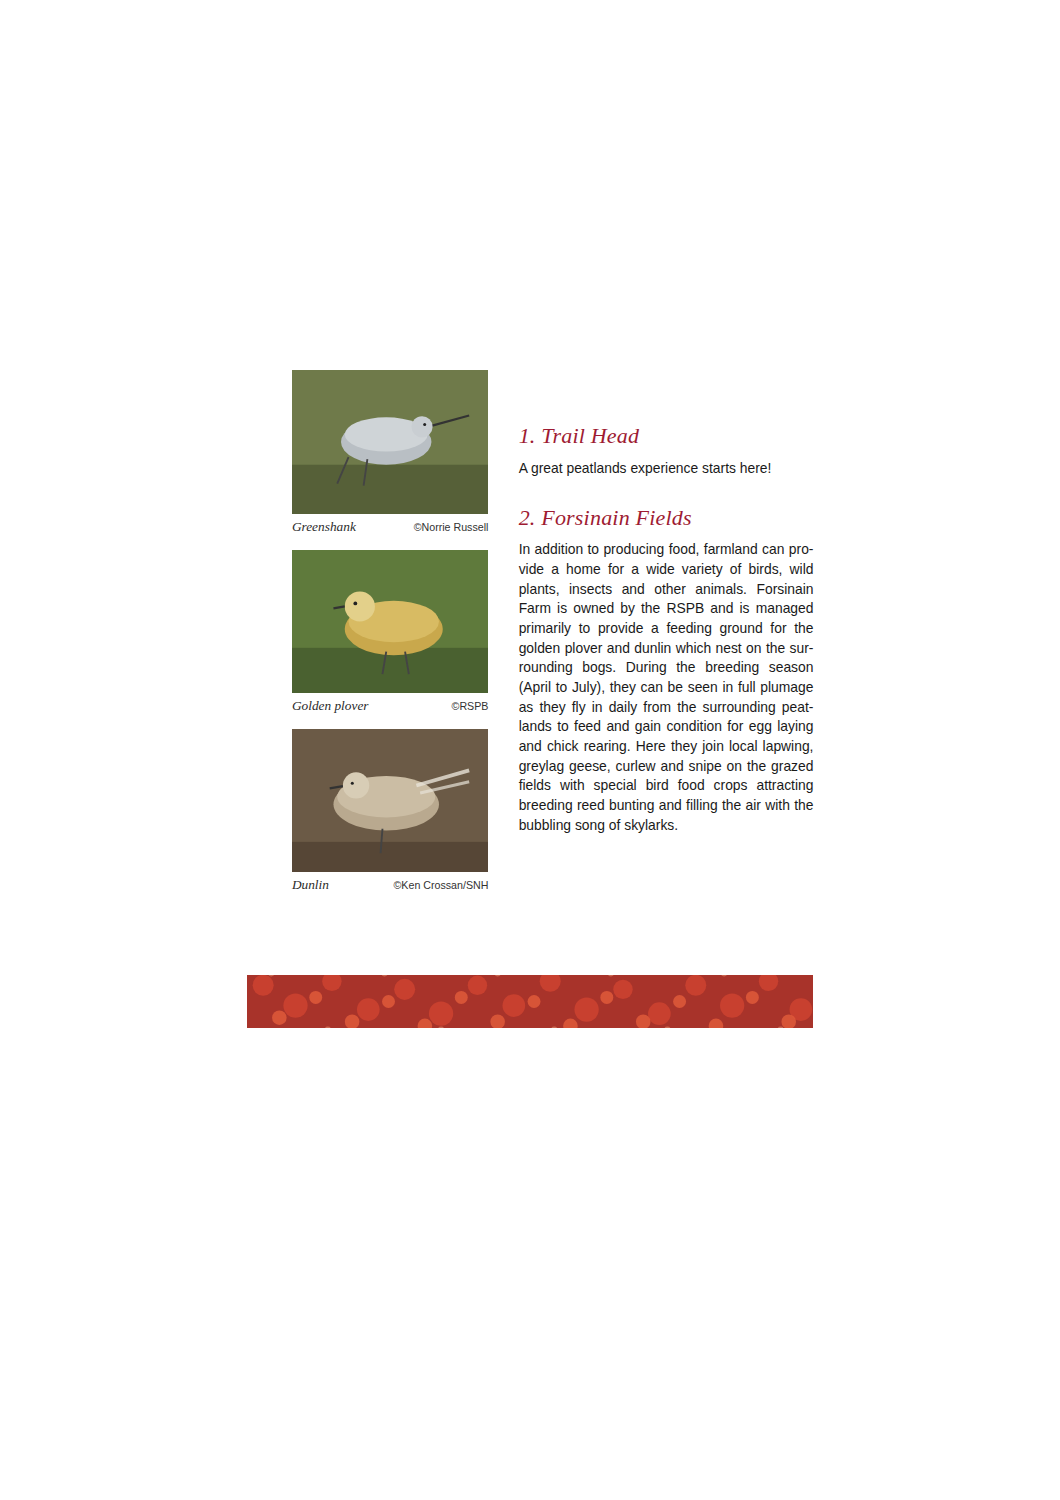Greenshank ©Norrie Russell
Golden plover ©RSPB
Dunlin ©Ken Crossan/SNH
1. Trail Head
A great peatlands experience starts here!
2. Forsinain Fields
In addition to producing food, farmland can provide a home for a wide variety of birds, wild plants, insects and other animals. Forsinain Farm is owned by the RSPB and is managed primarily to provide a feeding ground for the golden plover and dunlin which nest on the surrounding bogs. During the breeding season (April to July), they can be seen in full plumage as they fly in daily from the surrounding peatlands to feed and gain condition for egg laying and chick rearing. Here they join local lapwing, greylag geese, curlew and snipe on the grazed fields with special bird food crops attracting breeding reed bunting and filling the air with the bubbling song of skylarks.